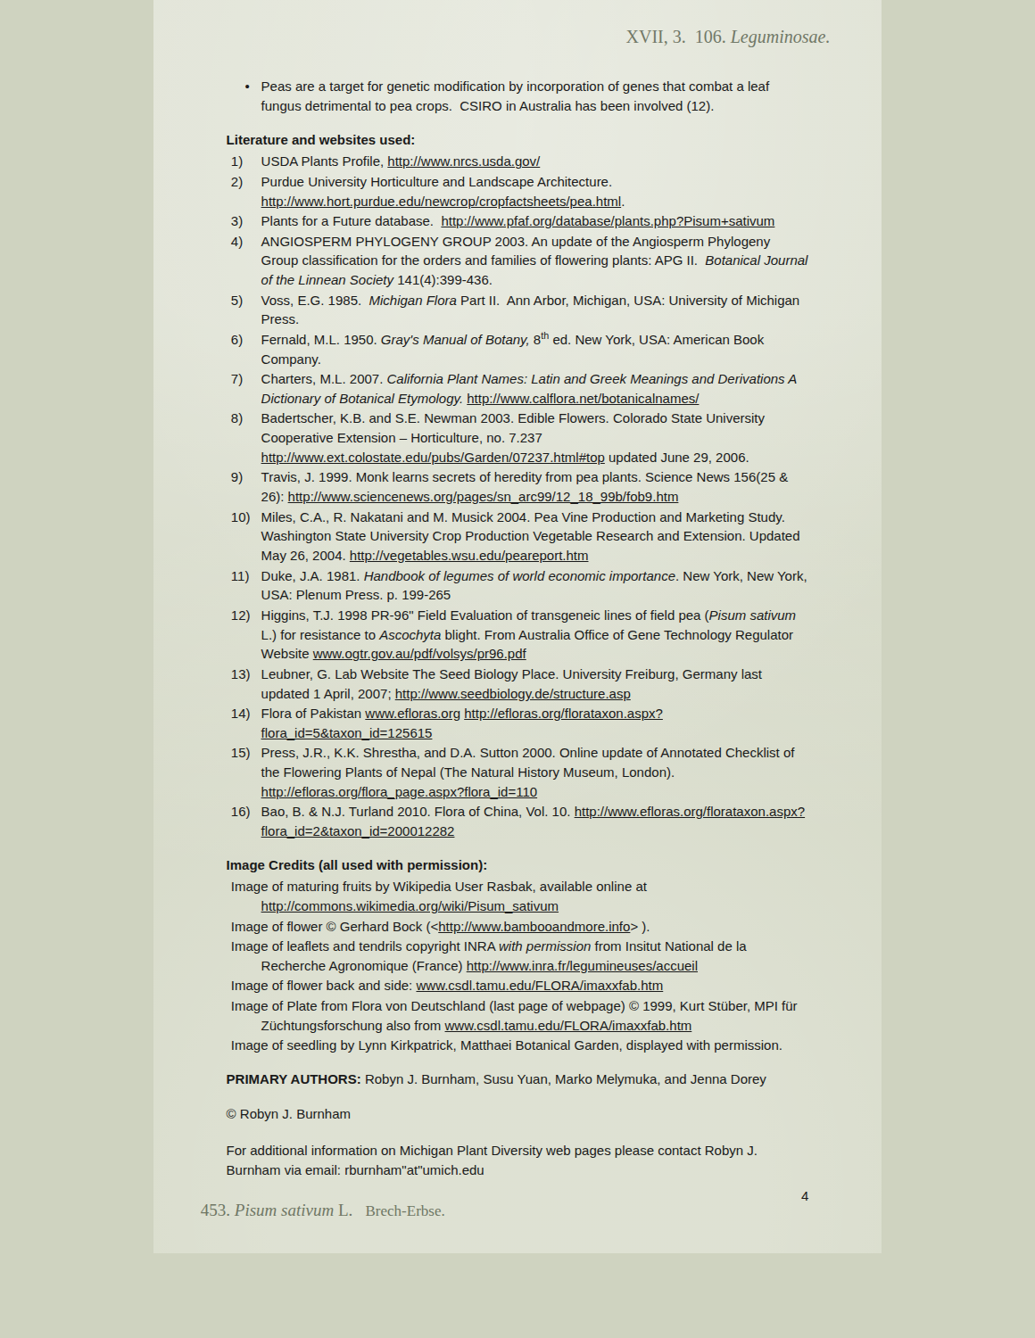XVII, 3. 106. Leguminosae.
Peas are a target for genetic modification by incorporation of genes that combat a leaf fungus detrimental to pea crops. CSIRO in Australia has been involved (12).
Literature and websites used:
USDA Plants Profile, http://www.nrcs.usda.gov/
Purdue University Horticulture and Landscape Architecture. http://www.hort.purdue.edu/newcrop/cropfactsheets/pea.html.
Plants for a Future database. http://www.pfaf.org/database/plants.php?Pisum+sativum
ANGIOSPERM PHYLOGENY GROUP 2003. An update of the Angiosperm Phylogeny Group classification for the orders and families of flowering plants: APG II. Botanical Journal of the Linnean Society 141(4):399-436.
Voss, E.G. 1985. Michigan Flora Part II. Ann Arbor, Michigan, USA: University of Michigan Press.
Fernald, M.L. 1950. Gray's Manual of Botany, 8th ed. New York, USA: American Book Company.
Charters, M.L. 2007. California Plant Names: Latin and Greek Meanings and Derivations A Dictionary of Botanical Etymology. http://www.calflora.net/botanicalnames/
Badertscher, K.B. and S.E. Newman 2003. Edible Flowers. Colorado State University Cooperative Extension – Horticulture, no. 7.237 http://www.ext.colostate.edu/pubs/Garden/07237.html#top updated June 29, 2006.
Travis, J. 1999. Monk learns secrets of heredity from pea plants. Science News 156(25 & 26): http://www.sciencenews.org/pages/sn_arc99/12_18_99b/fob9.htm
Miles, C.A., R. Nakatani and M. Musick 2004. Pea Vine Production and Marketing Study. Washington State University Crop Production Vegetable Research and Extension. Updated May 26, 2004. http://vegetables.wsu.edu/peareport.htm
Duke, J.A. 1981. Handbook of legumes of world economic importance. New York, New York, USA: Plenum Press. p. 199-265
Higgins, T.J. 1998 PR-96" Field Evaluation of transgeneic lines of field pea (Pisum sativum L.) for resistance to Ascochyta blight. From Australia Office of Gene Technology Regulator Website www.ogtr.gov.au/pdf/volsys/pr96.pdf
Leubner, G. Lab Website The Seed Biology Place. University Freiburg, Germany last updated 1 April, 2007; http://www.seedbiology.de/structure.asp
Flora of Pakistan www.efloras.org http://efloras.org/florataxon.aspx?flora_id=5&taxon_id=125615
Press, J.R., K.K. Shrestha, and D.A. Sutton 2000. Online update of Annotated Checklist of the Flowering Plants of Nepal (The Natural History Museum, London). http://efloras.org/flora_page.aspx?flora_id=110
Bao, B. & N.J. Turland 2010. Flora of China, Vol. 10. http://www.efloras.org/florataxon.aspx?flora_id=2&taxon_id=200012282
Image Credits (all used with permission):
Image of maturing fruits by Wikipedia User Rasbak, available online at http://commons.wikimedia.org/wiki/Pisum_sativum
Image of flower © Gerhard Bock (<http://www.bambooandmore.info> ).
Image of leaflets and tendrils copyright INRA with permission from Insitut National de la Recherche Agronomique (France) http://www.inra.fr/legumineuses/accueil
Image of flower back and side: www.csdl.tamu.edu/FLORA/imaxxfab.htm
Image of Plate from Flora von Deutschland (last page of webpage) © 1999, Kurt Stüber, MPI für Züchtungsforschung also from www.csdl.tamu.edu/FLORA/imaxxfab.htm
Image of seedling by Lynn Kirkpatrick, Matthaei Botanical Garden, displayed with permission.
PRIMARY AUTHORS: Robyn J. Burnham, Susu Yuan, Marko Melymuka, and Jenna Dorey
© Robyn J. Burnham
For additional information on Michigan Plant Diversity web pages please contact Robyn J. Burnham via email: rburnham"at"umich.edu
453. Pisum sativum L. Brech-Erbse.
4